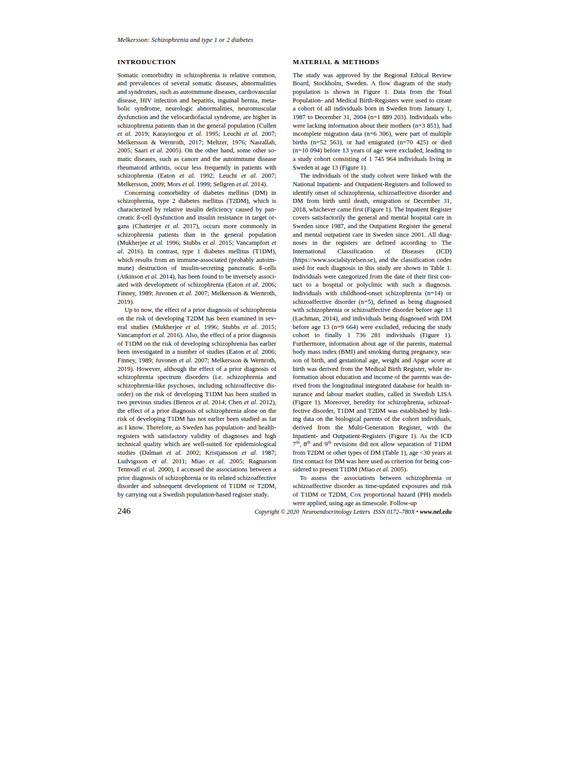Melkersson: Schizophrenia and type 1 or 2 diabetes
INTRODUCTION
Somatic comorbidity in schizophrenia is relative common, and prevalences of several somatic diseases, abnormalities and syndromes, such as autoimmune diseases, cardiovascular disease, HIV infection and hepatitis, inguinal hernia, metabolic syndrome, neurologic abnormalities, neuromuscular dysfunction and the velocardiofacial syndrome, are higher in schizophrenia patients than in the general population (Cullen et al. 2019; Karayiorgou et al. 1995; Leucht et al. 2007; Melkersson & Wernroth, 2017; Meltzer, 1976; Nasrallah, 2005; Saari et al. 2005). On the other hand, some other somatic diseases, such as cancer and the autoimmune disease rheumatoid arthritis, occur less frequently in patients with schizophrenia (Eaton et al. 1992; Leucht et al. 2007; Melkersson, 2009; Mors et al. 1999; Sellgren et al. 2014).
Concerning comorbidity of diabetes mellitus (DM) in schizophrenia, type 2 diabetes mellitus (T2DM), which is characterized by relative insulin deficiency caused by pancreatic ß-cell dysfunction and insulin resistance in target organs (Chatterjee et al. 2017), occurs more commonly in schizophrenia patients than in the general population (Mukherjee et al. 1996; Stubbs et al. 2015; Vancampfort et al. 2016). In contrast, type 1 diabetes mellitus (T1DM), which results from an immune-associated (probably autoimmune) destruction of insulin-secreting pancreatic ß-cells (Atkinson et al. 2014), has been found to be inversely associated with development of schizophrenia (Eaton et al. 2006; Finney, 1989; Juvonen et al. 2007; Melkersson & Wernroth, 2019).
Up to now, the effect of a prior diagnosis of schizophrenia on the risk of developing T2DM has been examined in several studies (Mukherjee et al. 1996; Stubbs et al. 2015; Vancampfort et al. 2016). Also, the effect of a prior diagnosis of T1DM on the risk of developing schizophrenia has earlier been investigated in a number of studies (Eaton et al. 2006; Finney, 1989; Juvonen et al. 2007; Melkersson & Wernroth, 2019). However, although the effect of a prior diagnosis of schizophrenia spectrum disorders (i.e. schizophrenia and schizophrenia-like psychoses, including schizoaffective disorder) on the risk of developing T1DM has been studied in two previous studies (Benros et al. 2014; Chen et al. 2012), the effect of a prior diagnosis of schizophrenia alone on the risk of developing T1DM has not earlier been studied as far as I know. Therefore, as Sweden has population- and health-registers with satisfactory validity of diagnoses and high technical quality which are well-suited for epidemiological studies (Dalman et al. 2002; Kristjansson et al. 1987; Ludvigsson et al. 2011; Miao et al. 2005; Ragnarson Tennvall et al. 2000), I accessed the associations between a prior diagnosis of schizophrenia or its related schizoaffective disorder and subsequent development of T1DM or T2DM, by carrying out a Swedish population-based register study.
MATERIAL & METHODS
The study was approved by the Regional Ethical Review Board, Stockholm, Sweden. A flow diagram of the study population is shown in Figure 1. Data from the Total Population- and Medical Birth-Registers were used to create a cohort of all individuals born in Sweden from January 1, 1987 to December 31, 2004 (n=1 889 203). Individuals who were lacking information about their mothers (n=3 851), had incomplete migration data (n=6 306), were part of multiple births (n=52 563), or had emigrated (n=70 425) or died (n=10 094) before 13 years of age were excluded, leading to a study cohort consisting of 1 745 964 individuals living in Sweden at age 13 (Figure 1).
The individuals of the study cohort were linked with the National Inpatient- and Outpatient-Registers and followed to identify onset of schizophrenia, schizoaffective disorder and DM from birth until death, emigration or December 31, 2018, whichever came first (Figure 1). The Inpatient Register covers satisfactorily the general and mental hospital care in Sweden since 1987, and the Outpatient Register the general and mental outpatient care in Sweden since 2001. All diagnoses in the registers are defined according to The International Classification of Diseases (ICD) (https://www.socialstyrelsen.se), and the classification codes used for each diagnosis in this study are shown in Table 1. Individuals were categorized from the date of their first contact to a hospital or polyclinic with such a diagnosis. Individuals with childhood-onset schizophrenia (n=14) or schizoaffective disorder (n=5), defined as being diagnosed with schizophrenia or schizoaffective disorder before age 13 (Lachman, 2014), and individuals being diagnosed with DM before age 13 (n=9 664) were excluded, reducing the study cohort to finally 1 736 281 individuals (Figure 1). Furthermore, information about age of the parents, maternal body mass index (BMI) and smoking during pregnancy, season of birth, and gestational age, weight and Apgar score at birth was derived from the Medical Birth Register, while information about education and income of the parents was derived from the longitudinal integrated database for health insurance and labour market studies, called in Swedish LISA (Figure 1). Moreover, heredity for schizophrenia, schizoaffective disorder, T1DM and T2DM was established by linking data on the biological parents of the cohort individuals, derived from the Multi-Generation Register, with the Inpatient- and Outpatient-Registers (Figure 1). As the ICD 7th, 8th and 9th revisions did not allow separation of T1DM from T2DM or other types of DM (Table 1), age <30 years at first contact for DM was here used as criterion for being considered to present T1DM (Miao et al. 2005).
To assess the associations between schizophrenia or schizoaffective disorder as time-updated exposures and risk of T1DM or T2DM, Cox proportional hazard (PH) models were applied, using age as timescale. Follow-up
246
Copyright © 2020 Neuroendocrinology Letters ISSN 0172–780X • www.nel.edu